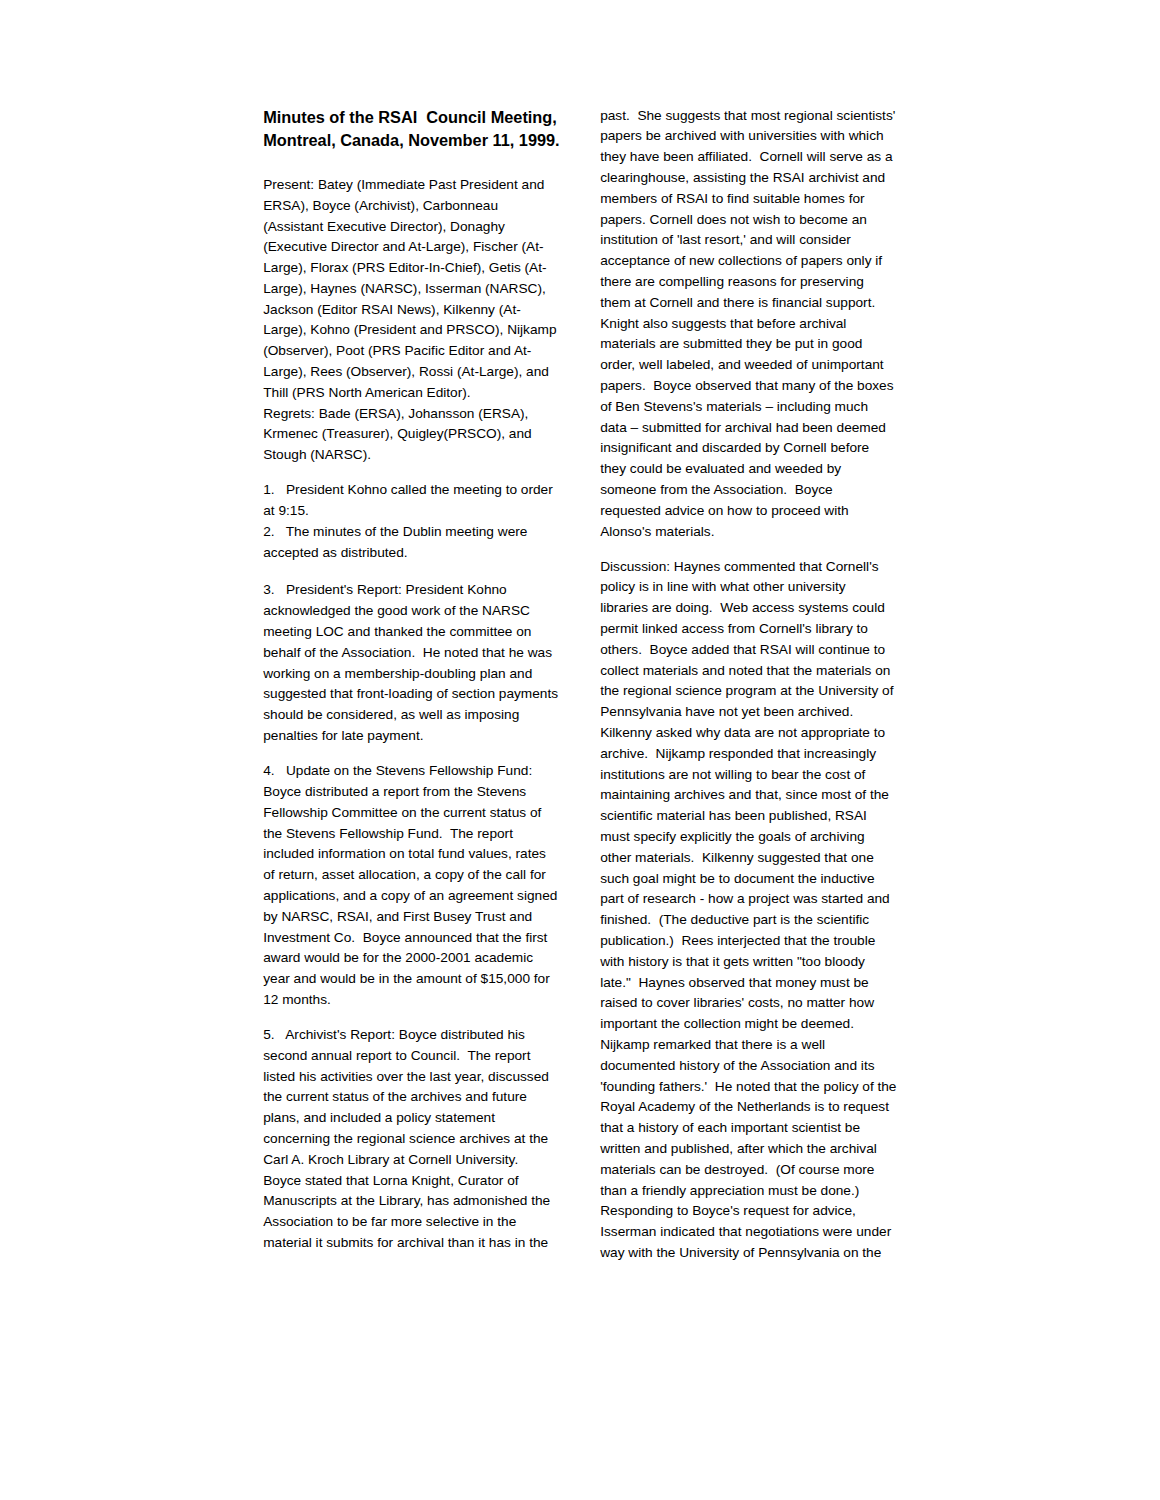Minutes of the RSAI Council Meeting, Montreal, Canada, November 11, 1999.
Present: Batey (Immediate Past President and ERSA), Boyce (Archivist), Carbonneau (Assistant Executive Director), Donaghy (Executive Director and At-Large), Fischer (At-Large), Florax (PRS Editor-In-Chief), Getis (At-Large), Haynes (NARSC), Isserman (NARSC), Jackson (Editor RSAI News), Kilkenny (At-Large), Kohno (President and PRSCO), Nijkamp (Observer), Poot (PRS Pacific Editor and At-Large), Rees (Observer), Rossi (At-Large), and Thill (PRS North American Editor).
Regrets: Bade (ERSA), Johansson (ERSA), Krmenec (Treasurer), Quigley(PRSCO), and Stough (NARSC).
1. President Kohno called the meeting to order at 9:15.
2. The minutes of the Dublin meeting were accepted as distributed.
3. President's Report: President Kohno acknowledged the good work of the NARSC meeting LOC and thanked the committee on behalf of the Association. He noted that he was working on a membership-doubling plan and suggested that front-loading of section payments should be considered, as well as imposing penalties for late payment.
4. Update on the Stevens Fellowship Fund: Boyce distributed a report from the Stevens Fellowship Committee on the current status of the Stevens Fellowship Fund. The report included information on total fund values, rates of return, asset allocation, a copy of the call for applications, and a copy of an agreement signed by NARSC, RSAI, and First Busey Trust and Investment Co. Boyce announced that the first award would be for the 2000-2001 academic year and would be in the amount of $15,000 for 12 months.
5. Archivist's Report: Boyce distributed his second annual report to Council. The report listed his activities over the last year, discussed the current status of the archives and future plans, and included a policy statement concerning the regional science archives at the Carl A. Kroch Library at Cornell University. Boyce stated that Lorna Knight, Curator of Manuscripts at the Library, has admonished the Association to be far more selective in the material it submits for archival than it has in the past. She suggests that most regional scientists' papers be archived with universities with which they have been affiliated. Cornell will serve as a clearinghouse, assisting the RSAI archivist and members of RSAI to find suitable homes for papers. Cornell does not wish to become an institution of 'last resort,' and will consider acceptance of new collections of papers only if there are compelling reasons for preserving them at Cornell and there is financial support. Knight also suggests that before archival materials are submitted they be put in good order, well labeled, and weeded of unimportant papers. Boyce observed that many of the boxes of Ben Stevens's materials – including much data – submitted for archival had been deemed insignificant and discarded by Cornell before they could be evaluated and weeded by someone from the Association. Boyce requested advice on how to proceed with Alonso's materials.
Discussion: Haynes commented that Cornell's policy is in line with what other university libraries are doing. Web access systems could permit linked access from Cornell's library to others. Boyce added that RSAI will continue to collect materials and noted that the materials on the regional science program at the University of Pennsylvania have not yet been archived. Kilkenny asked why data are not appropriate to archive. Nijkamp responded that increasingly institutions are not willing to bear the cost of maintaining archives and that, since most of the scientific material has been published, RSAI must specify explicitly the goals of archiving other materials. Kilkenny suggested that one such goal might be to document the inductive part of research - how a project was started and finished. (The deductive part is the scientific publication.) Rees interjected that the trouble with history is that it gets written "too bloody late." Haynes observed that money must be raised to cover libraries' costs, no matter how important the collection might be deemed. Nijkamp remarked that there is a well documented history of the Association and its 'founding fathers.' He noted that the policy of the Royal Academy of the Netherlands is to request that a history of each important scientist be written and published, after which the archival materials can be destroyed. (Of course more than a friendly appreciation must be done.) Responding to Boyce's request for advice, Isserman indicated that negotiations were under way with the University of Pennsylvania on the